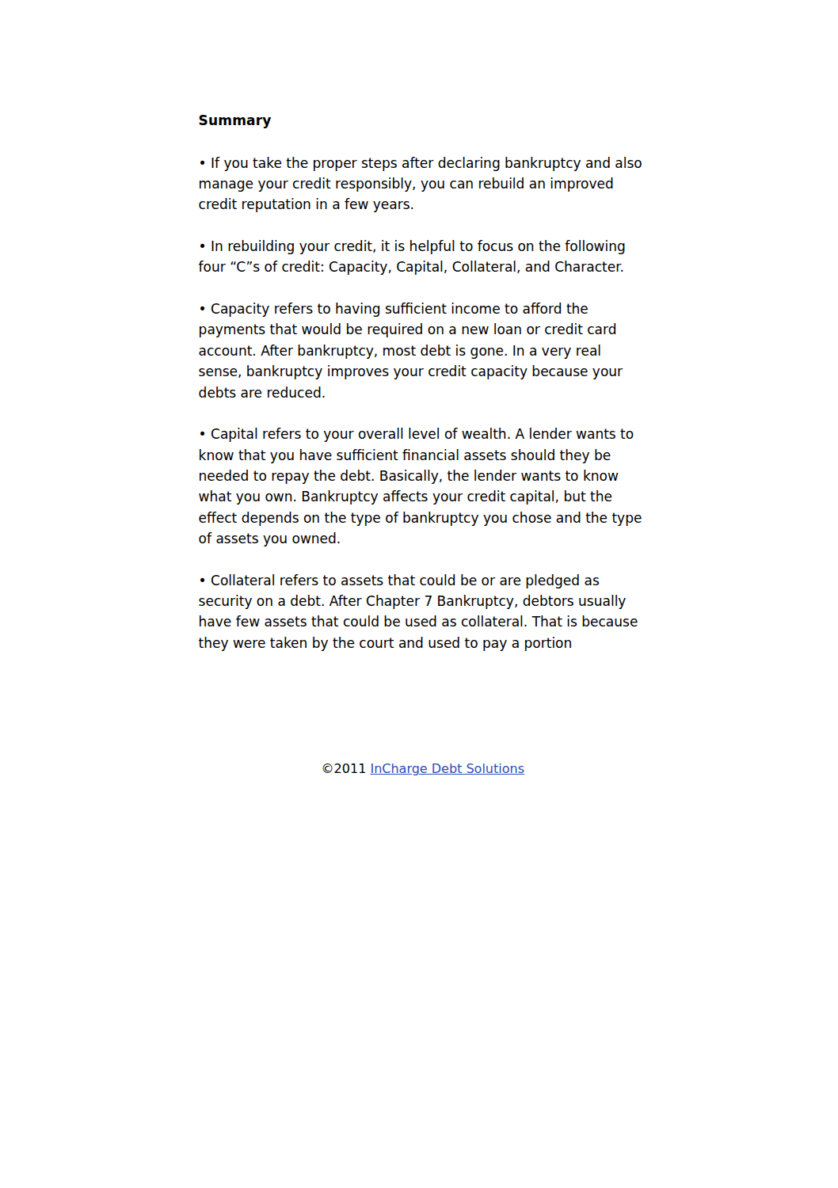Summary
• If you take the proper steps after declaring bankruptcy and also manage your credit responsibly, you can rebuild an improved credit reputation in a few years.
• In rebuilding your credit, it is helpful to focus on the following four “C”s of credit: Capacity, Capital, Collateral, and Character.
• Capacity refers to having sufficient income to afford the payments that would be required on a new loan or credit card account. After bankruptcy, most debt is gone. In a very real sense, bankruptcy improves your credit capacity because your debts are reduced.
• Capital refers to your overall level of wealth. A lender wants to know that you have sufficient financial assets should they be needed to repay the debt. Basically, the lender wants to know what you own. Bankruptcy affects your credit capital, but the effect depends on the type of bankruptcy you chose and the type of assets you owned.
• Collateral refers to assets that could be or are pledged as security on a debt. After Chapter 7 Bankruptcy, debtors usually have few assets that could be used as collateral. That is because they were taken by the court and used to pay a portion
©2011 InCharge Debt Solutions